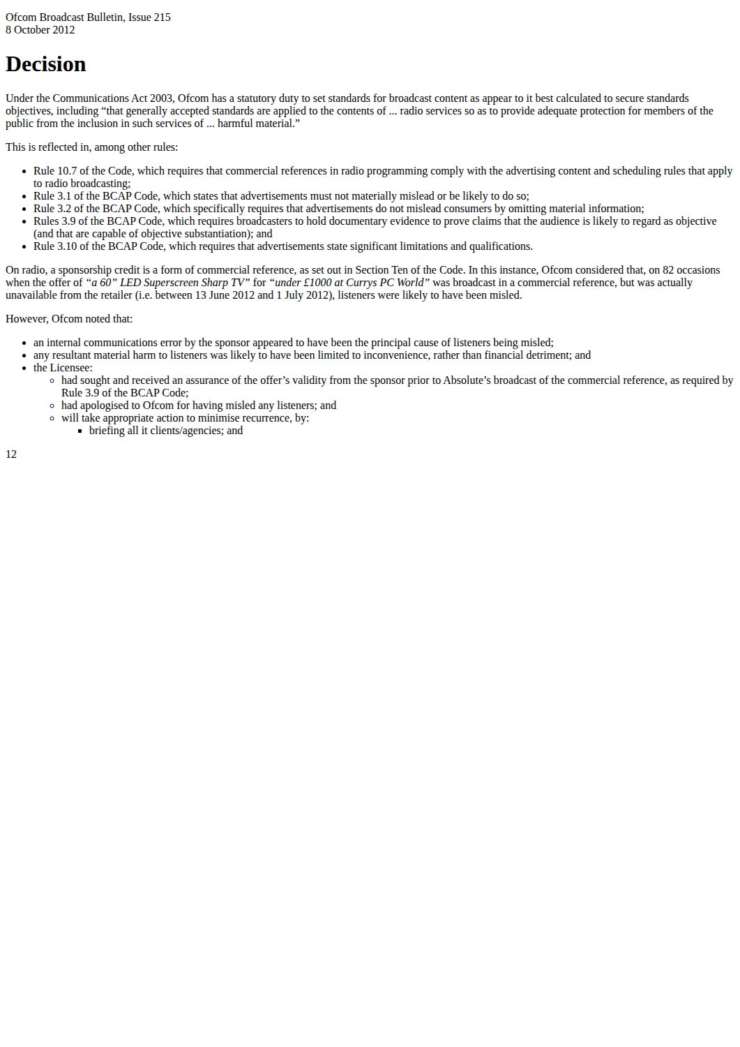Ofcom Broadcast Bulletin, Issue 215
8 October 2012
Decision
Under the Communications Act 2003, Ofcom has a statutory duty to set standards for broadcast content as appear to it best calculated to secure standards objectives, including “that generally accepted standards are applied to the contents of ... radio services so as to provide adequate protection for members of the public from the inclusion in such services of ... harmful material.”
This is reflected in, among other rules:
Rule 10.7 of the Code, which requires that commercial references in radio programming comply with the advertising content and scheduling rules that apply to radio broadcasting;
Rule 3.1 of the BCAP Code, which states that advertisements must not materially mislead or be likely to do so;
Rule 3.2 of the BCAP Code, which specifically requires that advertisements do not mislead consumers by omitting material information;
Rules 3.9 of the BCAP Code, which requires broadcasters to hold documentary evidence to prove claims that the audience is likely to regard as objective (and that are capable of objective substantiation); and
Rule 3.10 of the BCAP Code, which requires that advertisements state significant limitations and qualifications.
On radio, a sponsorship credit is a form of commercial reference, as set out in Section Ten of the Code. In this instance, Ofcom considered that, on 82 occasions when the offer of “a 60” LED Superscreen Sharp TV” for “under £1000 at Currys PC World” was broadcast in a commercial reference, but was actually unavailable from the retailer (i.e. between 13 June 2012 and 1 July 2012), listeners were likely to have been misled.
However, Ofcom noted that:
an internal communications error by the sponsor appeared to have been the principal cause of listeners being misled;
any resultant material harm to listeners was likely to have been limited to inconvenience, rather than financial detriment; and
the Licensee:
had sought and received an assurance of the offer’s validity from the sponsor prior to Absolute’s broadcast of the commercial reference, as required by Rule 3.9 of the BCAP Code;
had apologised to Ofcom for having misled any listeners; and
will take appropriate action to minimise recurrence, by:
briefing all it clients/agencies; and
12